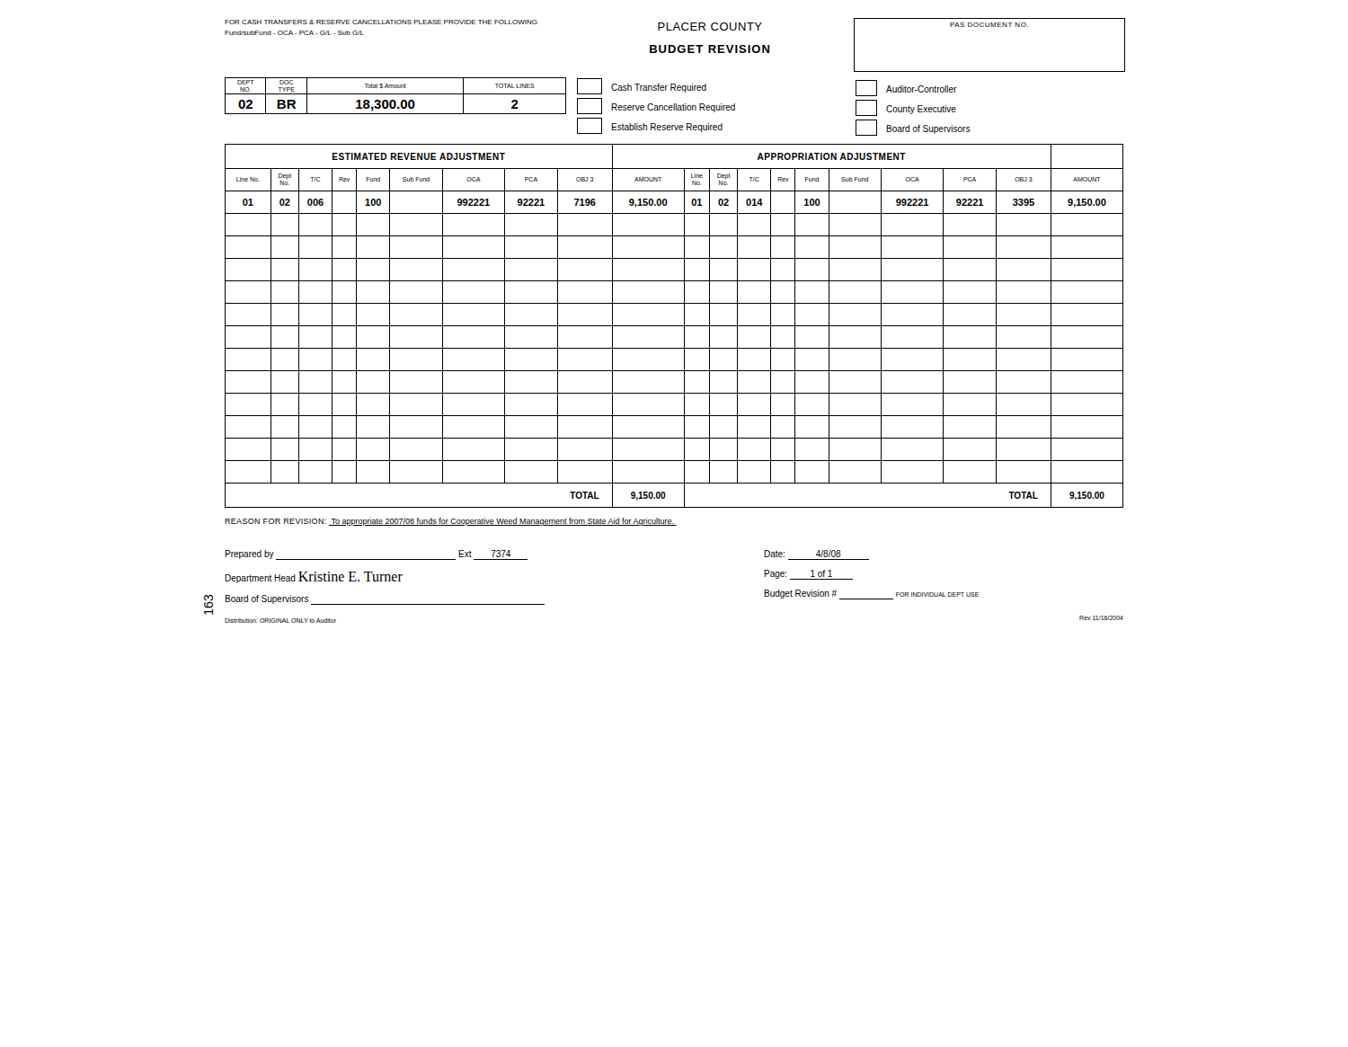FOR CASH TRANSFERS & RESERVE CANCELLATIONS PLEASE PROVIDE THE FOLLOWING
Fund/subFund - OCA - PCA - G/L - Sub G/L
PLACER COUNTY
BUDGET REVISION
PAS DOCUMENT NO.
 
| DEPT NO. | DOC TYPE | Total $ Amount | TOTAL LINES |
| --- | --- | --- | --- |
| 02 | BR | 18,300.00 | 2 |
| | Cash Transfer Required |
| | Reserve Cancellation Required |
| | Establish Reserve Required |
| | Auditor-Controller |
| | County Executive |
| | Board of Supervisors |
| ESTIMATED REVENUE ADJUSTMENT | APPROPRIATION ADJUSTMENT |
| --- | --- |
| Line No. | Dept No. | T/C | Rev | Fund | Sub Fund | OCA | PCA | OBJ 3 | AMOUNT | Line No. | Dept No. | T/C | Rev | Fund | Sub Fund | OCA | PCA | OBJ 3 | AMOUNT |
| 01 | 02 | 006 | | 100 | | 992221 | 92221 | 7196 | 9,150.00 | 01 | 02 | 014 | | 100 | | 992221 | 92221 | 3395 | 9,150.00 |
| | TOTAL | 9,150.00 | | TOTAL | 9,150.00 |
REASON FOR REVISION: To appropriate 2007/08 funds for Cooperative Weed Management from State Aid for Agriculture.
Prepared by Ext 7374
Department Head Kristine E. Turner
Board of Supervisors
Date: 4/8/08
Page: 1 of 1
Budget Revision # FOR INDIVIDUAL DEPT USE
Distribution: ORIGINAL ONLY to Auditor
Rev 11/16/2004
163